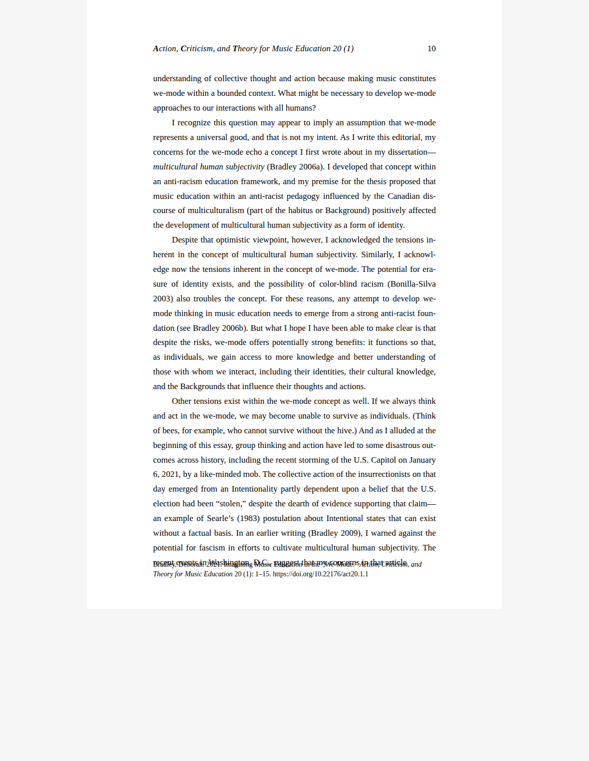Action, Criticism, and Theory for Music Education 20 (1) 10
understanding of collective thought and action because making music constitutes we-mode within a bounded context. What might be necessary to develop we-mode approaches to our interactions with all humans?
I recognize this question may appear to imply an assumption that we-mode represents a universal good, and that is not my intent. As I write this editorial, my concerns for the we-mode echo a concept I first wrote about in my dissertation—multicultural human subjectivity (Bradley 2006a). I developed that concept within an anti-racism education framework, and my premise for the thesis proposed that music education within an anti-racist pedagogy influenced by the Canadian discourse of multiculturalism (part of the habitus or Background) positively affected the development of multicultural human subjectivity as a form of identity.
Despite that optimistic viewpoint, however, I acknowledged the tensions inherent in the concept of multicultural human subjectivity. Similarly, I acknowledge now the tensions inherent in the concept of we-mode. The potential for erasure of identity exists, and the possibility of color-blind racism (Bonilla-Silva 2003) also troubles the concept. For these reasons, any attempt to develop we-mode thinking in music education needs to emerge from a strong anti-racist foundation (see Bradley 2006b). But what I hope I have been able to make clear is that despite the risks, we-mode offers potentially strong benefits: it functions so that, as individuals, we gain access to more knowledge and better understanding of those with whom we interact, including their identities, their cultural knowledge, and the Backgrounds that influence their thoughts and actions.
Other tensions exist within the we-mode concept as well. If we always think and act in the we-mode, we may become unable to survive as individuals. (Think of bees, for example, who cannot survive without the hive.) And as I alluded at the beginning of this essay, group thinking and action have led to some disastrous outcomes across history, including the recent storming of the U.S. Capitol on January 6, 2021, by a like-minded mob. The collective action of the insurrectionists on that day emerged from an Intentionality partly dependent upon a belief that the U.S. election had been “stolen,” despite the dearth of evidence supporting that claim—an example of Searle’s (1983) postulation about Intentional states that can exist without a factual basis. In an earlier writing (Bradley 2009), I warned against the potential for fascism in efforts to cultivate multicultural human subjectivity. The recent events in Washington, D.C., suggest that my concerns in that article
Bradley, Deborah. 2021. Imagining Music Education in the “We-Mode.” Action, Criticism, and Theory for Music Education 20 (1): 1–15. https://doi.org/10.22176/act20.1.1